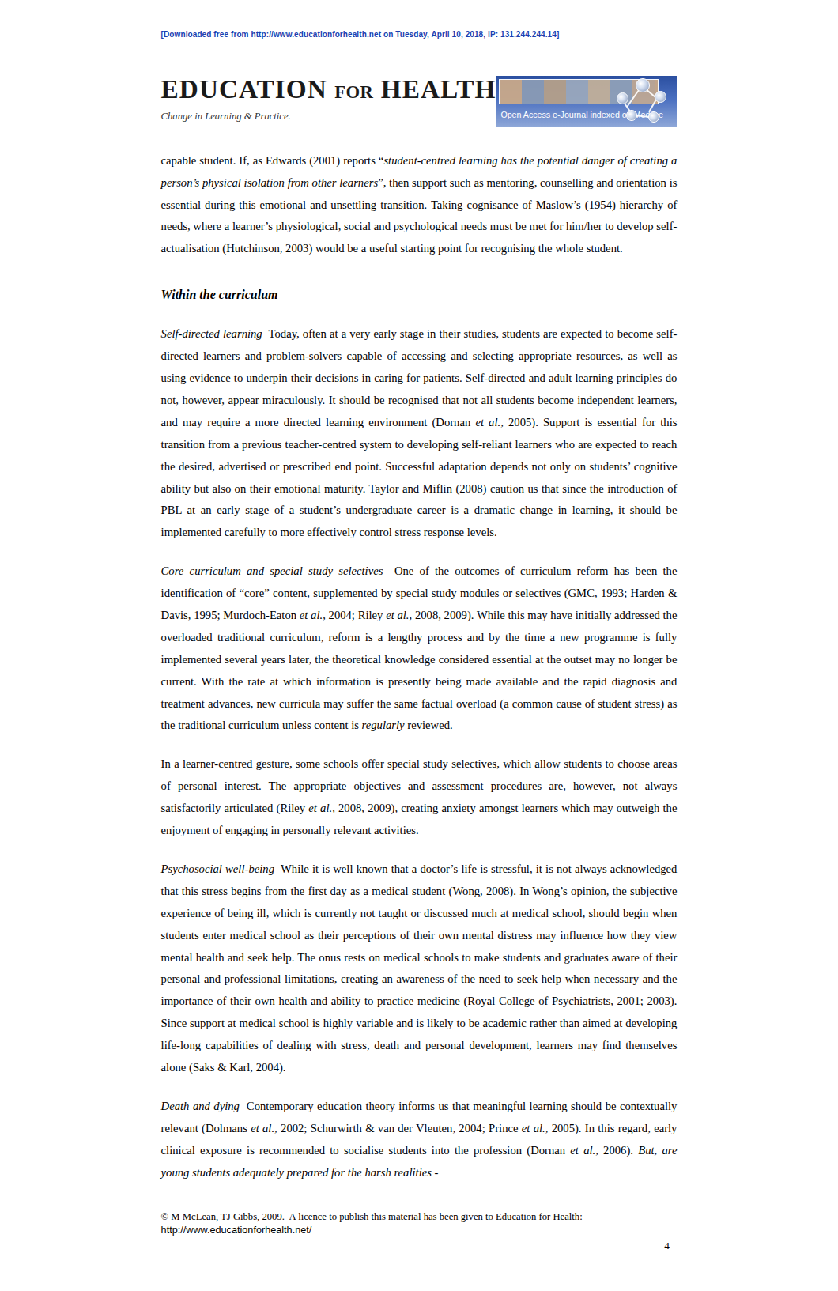[Downloaded free from http://www.educationforhealth.net on Tuesday, April 10, 2018, IP: 131.244.244.14]
| EDUCATION FOR HEALTH Change in Learning & Practice. | Open Access e-Journal indexed on Medline |
capable student. If, as Edwards (2001) reports “student-centred learning has the potential danger of creating a person’s physical isolation from other learners”, then support such as mentoring, counselling and orientation is essential during this emotional and unsettling transition. Taking cognisance of Maslow’s (1954) hierarchy of needs, where a learner’s physiological, social and psychological needs must be met for him/her to develop self-actualisation (Hutchinson, 2003) would be a useful starting point for recognising the whole student.
Within the curriculum
Self-directed learning Today, often at a very early stage in their studies, students are expected to become self-directed learners and problem-solvers capable of accessing and selecting appropriate resources, as well as using evidence to underpin their decisions in caring for patients. Self-directed and adult learning principles do not, however, appear miraculously. It should be recognised that not all students become independent learners, and may require a more directed learning environment (Dornan et al., 2005). Support is essential for this transition from a previous teacher-centred system to developing self-reliant learners who are expected to reach the desired, advertised or prescribed end point. Successful adaptation depends not only on students’ cognitive ability but also on their emotional maturity. Taylor and Miflin (2008) caution us that since the introduction of PBL at an early stage of a student’s undergraduate career is a dramatic change in learning, it should be implemented carefully to more effectively control stress response levels.
Core curriculum and special study selectives One of the outcomes of curriculum reform has been the identification of “core” content, supplemented by special study modules or selectives (GMC, 1993; Harden & Davis, 1995; Murdoch-Eaton et al., 2004; Riley et al., 2008, 2009). While this may have initially addressed the overloaded traditional curriculum, reform is a lengthy process and by the time a new programme is fully implemented several years later, the theoretical knowledge considered essential at the outset may no longer be current. With the rate at which information is presently being made available and the rapid diagnosis and treatment advances, new curricula may suffer the same factual overload (a common cause of student stress) as the traditional curriculum unless content is regularly reviewed.
In a learner-centred gesture, some schools offer special study selectives, which allow students to choose areas of personal interest. The appropriate objectives and assessment procedures are, however, not always satisfactorily articulated (Riley et al., 2008, 2009), creating anxiety amongst learners which may outweigh the enjoyment of engaging in personally relevant activities.
Psychosocial well-being While it is well known that a doctor’s life is stressful, it is not always acknowledged that this stress begins from the first day as a medical student (Wong, 2008). In Wong’s opinion, the subjective experience of being ill, which is currently not taught or discussed much at medical school, should begin when students enter medical school as their perceptions of their own mental distress may influence how they view mental health and seek help. The onus rests on medical schools to make students and graduates aware of their personal and professional limitations, creating an awareness of the need to seek help when necessary and the importance of their own health and ability to practice medicine (Royal College of Psychiatrists, 2001; 2003). Since support at medical school is highly variable and is likely to be academic rather than aimed at developing life-long capabilities of dealing with stress, death and personal development, learners may find themselves alone (Saks & Karl, 2004).
Death and dying Contemporary education theory informs us that meaningful learning should be contextually relevant (Dolmans et al., 2002; Schurwirth & van der Vleuten, 2004; Prince et al., 2005). In this regard, early clinical exposure is recommended to socialise students into the profession (Dornan et al., 2006). But, are young students adequately prepared for the harsh realities -
© M McLean, TJ Gibbs, 2009. A licence to publish this material has been given to Education for Health: http://www.educationforhealth.net/
4